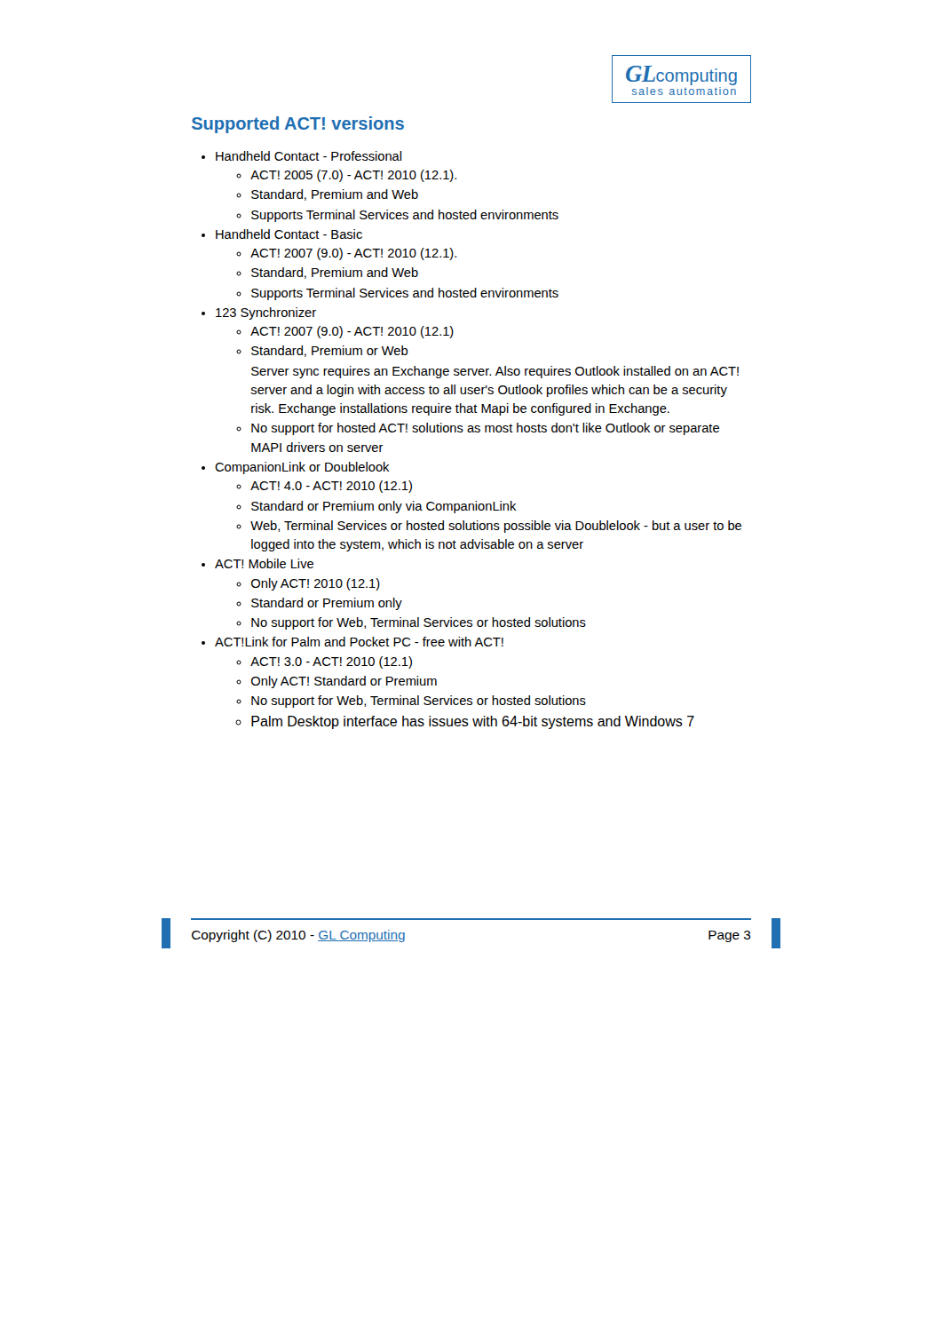GL computing
sales automation
Supported ACT! versions
Handheld Contact - Professional
ACT! 2005 (7.0) - ACT! 2010 (12.1).
Standard, Premium and Web
Supports Terminal Services and hosted environments
Handheld Contact - Basic
ACT! 2007 (9.0) - ACT! 2010 (12.1).
Standard, Premium and Web
Supports Terminal Services and hosted environments
123 Synchronizer
ACT! 2007 (9.0) - ACT! 2010 (12.1)
Standard, Premium or Web
Server sync requires an Exchange server. Also requires Outlook installed on an ACT! server and a login with access to all user's Outlook profiles which can be a security risk. Exchange installations require that Mapi be configured in Exchange.
No support for hosted ACT! solutions as most hosts don't like Outlook or separate MAPI drivers on server
CompanionLink or Doublelook
ACT! 4.0 - ACT! 2010 (12.1)
Standard or Premium only via CompanionLink
Web, Terminal Services or hosted solutions possible via Doublelook - but a user to be logged into the system, which is not advisable on a server
ACT! Mobile Live
Only ACT! 2010 (12.1)
Standard or Premium only
No support for Web, Terminal Services or hosted solutions
ACT!Link for Palm and Pocket PC - free with ACT!
ACT! 3.0 - ACT! 2010 (12.1)
Only ACT! Standard or Premium
No support for Web, Terminal Services or hosted solutions
Palm Desktop interface has issues with 64-bit systems and Windows 7
Copyright (C) 2010 - GL Computing
Page 3